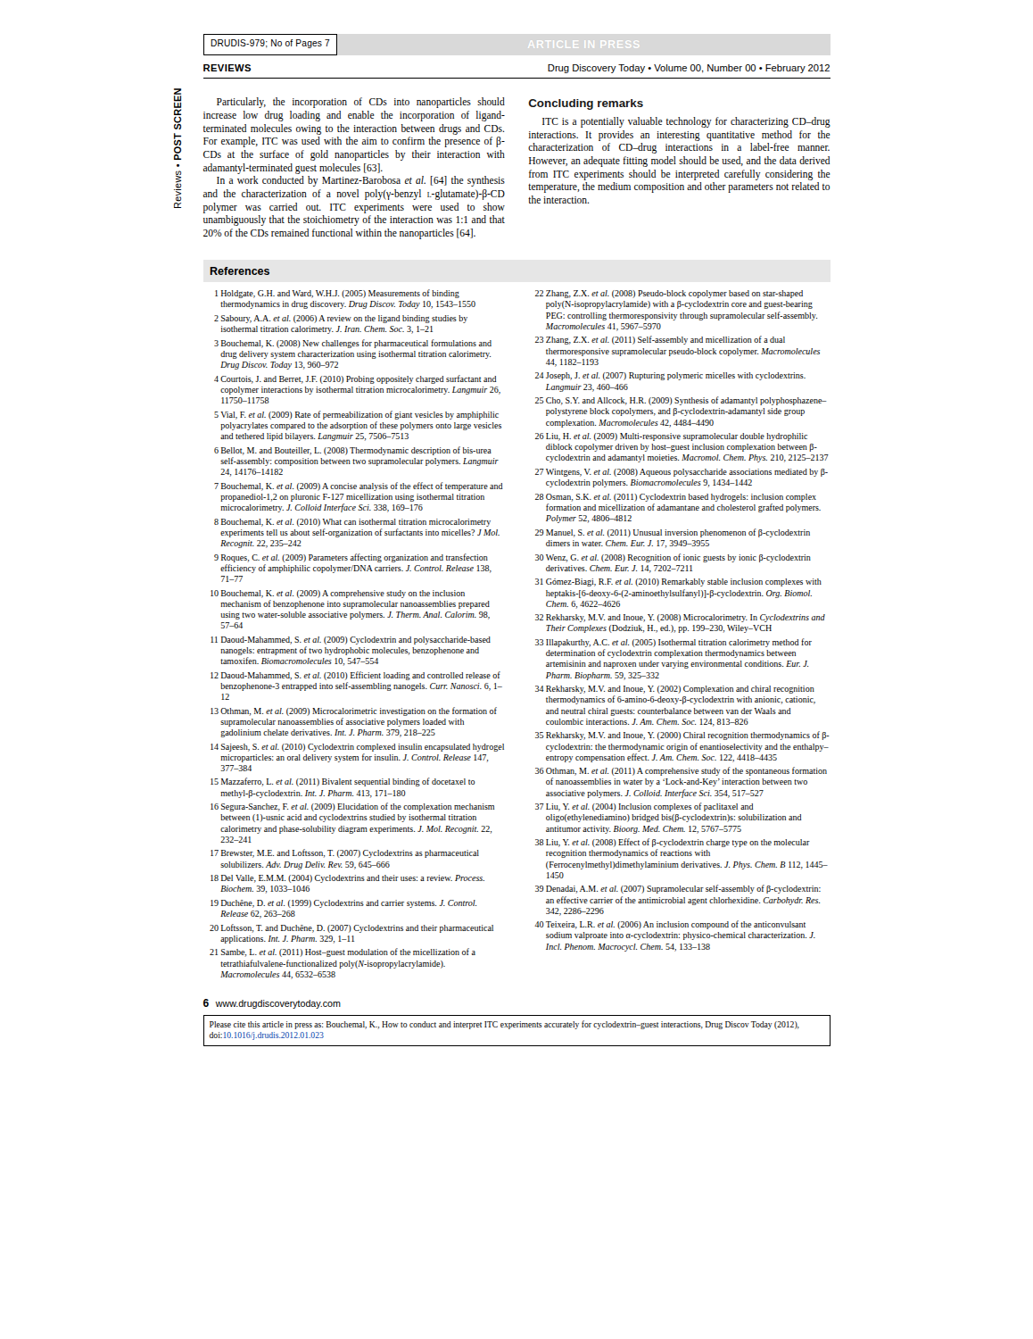DRUDIS-979; No of Pages 7
ARTICLE IN PRESS
REVIEWS
Drug Discovery Today • Volume 00, Number 00 • February 2012
Reviews • POST SCREEN
Particularly, the incorporation of CDs into nanoparticles should increase low drug loading and enable the incorporation of ligand-terminated molecules owing to the interaction between drugs and CDs. For example, ITC was used with the aim to confirm the presence of β-CDs at the surface of gold nanoparticles by their interaction with adamantyl-terminated guest molecules [63].
In a work conducted by Martinez-Barobosa et al. [64] the synthesis and the characterization of a novel poly(γ-benzyl l-glutamate)-β-CD polymer was carried out. ITC experiments were used to show unambiguously that the stoichiometry of the interaction was 1:1 and that 20% of the CDs remained functional within the nanoparticles [64].
Concluding remarks
ITC is a potentially valuable technology for characterizing CD–drug interactions. It provides an interesting quantitative method for the characterization of CD–drug interactions in a label-free manner. However, an adequate fitting model should be used, and the data derived from ITC experiments should be interpreted carefully considering the temperature, the medium composition and other parameters not related to the interaction.
References
1 Holdgate, G.H. and Ward, W.H.J. (2005) Measurements of binding thermodynamics in drug discovery. Drug Discov. Today 10, 1543–1550
2 Saboury, A.A. et al. (2006) A review on the ligand binding studies by isothermal titration calorimetry. J. Iran. Chem. Soc. 3, 1–21
3 Bouchemal, K. (2008) New challenges for pharmaceutical formulations and drug delivery system characterization using isothermal titration calorimetry. Drug Discov. Today 13, 960–972
4 Courtois, J. and Berret, J.F. (2010) Probing oppositely charged surfactant and copolymer interactions by isothermal titration microcalorimetry. Langmuir 26, 11750–11758
5 Vial, F. et al. (2009) Rate of permeabilization of giant vesicles by amphiphilic polyacrylates compared to the adsorption of these polymers onto large vesicles and tethered lipid bilayers. Langmuir 25, 7506–7513
6 Bellot, M. and Bouteiller, L. (2008) Thermodynamic description of bis-urea self-assembly: composition between two supramolecular polymers. Langmuir 24, 14176–14182
7 Bouchemal, K. et al. (2009) A concise analysis of the effect of temperature and propanediol-1,2 on pluronic F-127 micellization using isothermal titration microcalorimetry. J. Colloid Interface Sci. 338, 169–176
8 Bouchemal, K. et al. (2010) What can isothermal titration microcalorimetry experiments tell us about self-organization of surfactants into micelles? J Mol. Recognit. 22, 235–242
9 Roques, C. et al. (2009) Parameters affecting organization and transfection efficiency of amphiphilic copolymer/DNA carriers. J. Control. Release 138, 71–77
10 Bouchemal, K. et al. (2009) A comprehensive study on the inclusion mechanism of benzophenone into supramolecular nanoassemblies prepared using two water-soluble associative polymers. J. Therm. Anal. Calorim. 98, 57–64
11 Daoud-Mahammed, S. et al. (2009) Cyclodextrin and polysaccharide-based nanogels: entrapment of two hydrophobic molecules, benzophenone and tamoxifen. Biomacromolecules 10, 547–554
12 Daoud-Mahammed, S. et al. (2010) Efficient loading and controlled release of benzophenone-3 entrapped into self-assembling nanogels. Curr. Nanosci. 6, 1–12
13 Othman, M. et al. (2009) Microcalorimetric investigation on the formation of supramolecular nanoassemblies of associative polymers loaded with gadolinium chelate derivatives. Int. J. Pharm. 379, 218–225
14 Sajeesh, S. et al. (2010) Cyclodextrin complexed insulin encapsulated hydrogel microparticles: an oral delivery system for insulin. J. Control. Release 147, 377–384
15 Mazzaferro, L. et al. (2011) Bivalent sequential binding of docetaxel to methyl-β-cyclodextrin. Int. J. Pharm. 413, 171–180
16 Segura-Sanchez, F. et al. (2009) Elucidation of the complexation mechanism between (1)-usnic acid and cyclodextrins studied by isothermal titration calorimetry and phase-solubility diagram experiments. J. Mol. Recognit. 22, 232–241
17 Brewster, M.E. and Loftsson, T. (2007) Cyclodextrins as pharmaceutical solubilizers. Adv. Drug Deliv. Rev. 59, 645–666
18 Del Valle, E.M.M. (2004) Cyclodextrins and their uses: a review. Process. Biochem. 39, 1033–1046
19 Duchêne, D. et al. (1999) Cyclodextrins and carrier systems. J. Control. Release 62, 263–268
20 Loftsson, T. and Duchêne, D. (2007) Cyclodextrins and their pharmaceutical applications. Int. J. Pharm. 329, 1–11
21 Sambe, L. et al. (2011) Host–guest modulation of the micellization of a tetrathiafulvalene-functionalized poly(N-isopropylacrylamide). Macromolecules 44, 6532–6538
22 Zhang, Z.X. et al. (2008) Pseudo-block copolymer based on star-shaped poly(N-isopropylacrylamide) with a β-cyclodextrin core and guest-bearing PEG: controlling thermoresponsivity through supramolecular self-assembly. Macromolecules 41, 5967–5970
23 Zhang, Z.X. et al. (2011) Self-assembly and micellization of a dual thermoresponsive supramolecular pseudo-block copolymer. Macromolecules 44, 1182–1193
24 Joseph, J. et al. (2007) Rupturing polymeric micelles with cyclodextrins. Langmuir 23, 460–466
25 Cho, S.Y. and Allcock, H.R. (2009) Synthesis of adamantyl polyphosphazene–polystyrene block copolymers, and β-cyclodextrin-adamantyl side group complexation. Macromolecules 42, 4484–4490
26 Liu, H. et al. (2009) Multi-responsive supramolecular double hydrophilic diblock copolymer driven by host–guest inclusion complexation between β-cyclodextrin and adamantyl moieties. Macromol. Chem. Phys. 210, 2125–2137
27 Wintgens, V. et al. (2008) Aqueous polysaccharide associations mediated by β-cyclodextrin polymers. Biomacromolecules 9, 1434–1442
28 Osman, S.K. et al. (2011) Cyclodextrin based hydrogels: inclusion complex formation and micellization of adamantane and cholesterol grafted polymers. Polymer 52, 4806–4812
29 Manuel, S. et al. (2011) Unusual inversion phenomenon of β-cyclodextrin dimers in water. Chem. Eur. J. 17, 3949–3955
30 Wenz, G. et al. (2008) Recognition of ionic guests by ionic β-cyclodextrin derivatives. Chem. Eur. J. 14, 7202–7211
31 Gómez-Biagi, R.F. et al. (2010) Remarkably stable inclusion complexes with heptakis-[6-deoxy-6-(2-aminoethylsulfanyl)]-β-cyclodextrin. Org. Biomol. Chem. 6, 4622–4626
32 Rekharsky, M.V. and Inoue, Y. (2008) Microcalorimetry. In Cyclodextrins and Their Complexes (Dodziuk, H., ed.), pp. 199–230, Wiley–VCH
33 Illapakurthy, A.C. et al. (2005) Isothermal titration calorimetry method for determination of cyclodextrin complexation thermodynamics between artemisinin and naproxen under varying environmental conditions. Eur. J. Pharm. Biopharm. 59, 325–332
34 Rekharsky, M.V. and Inoue, Y. (2002) Complexation and chiral recognition thermodynamics of 6-amino-6-deoxy-β-cyclodextrin with anionic, cationic, and neutral chiral guests: counterbalance between van der Waals and coulombic interactions. J. Am. Chem. Soc. 124, 813–826
35 Rekharsky, M.V. and Inoue, Y. (2000) Chiral recognition thermodynamics of β-cyclodextrin: the thermodynamic origin of enantioselectivity and the enthalpy–entropy compensation effect. J. Am. Chem. Soc. 122, 4418–4435
36 Othman, M. et al. (2011) A comprehensive study of the spontaneous formation of nanoassemblies in water by a ‘Lock-and-Key’ interaction between two associative polymers. J. Colloid. Interface Sci. 354, 517–527
37 Liu, Y. et al. (2004) Inclusion complexes of paclitaxel and oligo(ethylenediamino) bridged bis(β-cyclodextrin)s: solubilization and antitumor activity. Bioorg. Med. Chem. 12, 5767–5775
38 Liu, Y. et al. (2008) Effect of β-cyclodextrin charge type on the molecular recognition thermodynamics of reactions with (Ferrocenylmethyl)dimethylaminium derivatives. J. Phys. Chem. B 112, 1445–1450
39 Denadai, A.M. et al. (2007) Supramolecular self-assembly of β-cyclodextrin: an effective carrier of the antimicrobial agent chlorhexidine. Carbohydr. Res. 342, 2286–2296
40 Teixeira, L.R. et al. (2006) An inclusion compound of the anticonvulsant sodium valproate into α-cyclodextrin: physico-chemical characterization. J. Incl. Phenom. Macrocycl. Chem. 54, 133–138
6 www.drugdiscoverytoday.com
Please cite this article in press as: Bouchemal, K., How to conduct and interpret ITC experiments accurately for cyclodextrin–guest interactions, Drug Discov Today (2012), doi:10.1016/j.drudis.2012.01.023